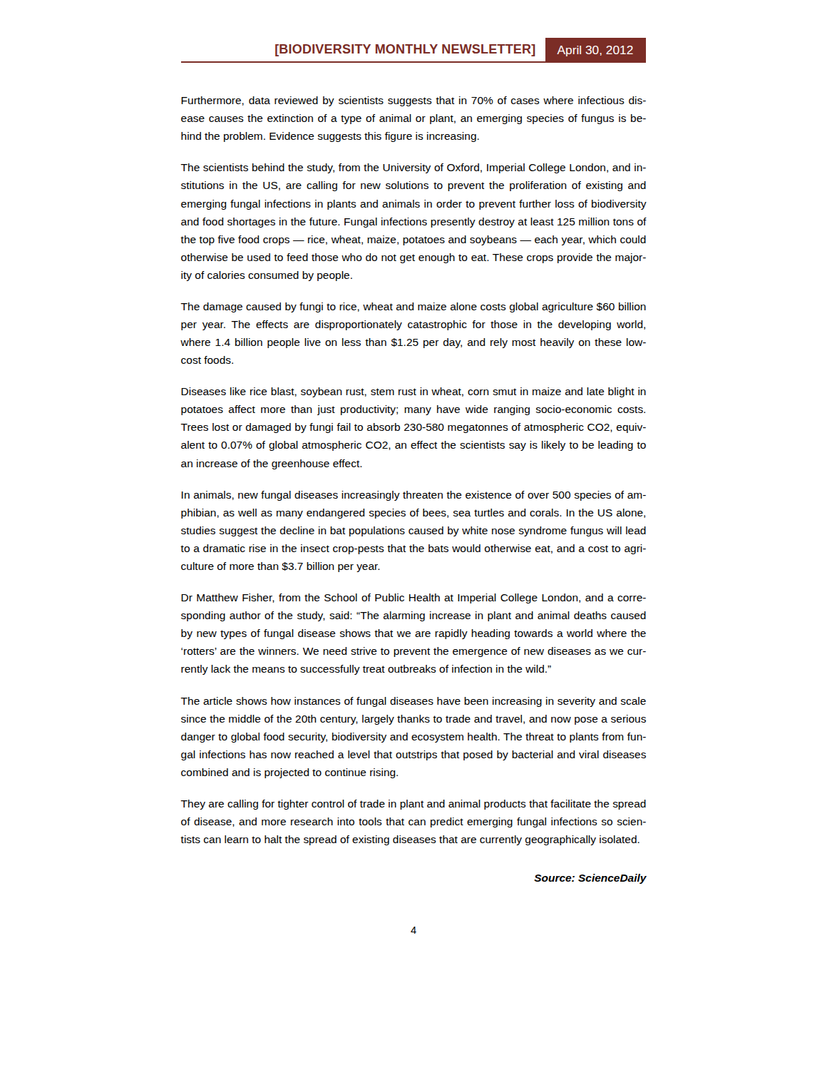[BIODIVERSITY MONTHLY NEWSLETTER]
April 30, 2012
Furthermore, data reviewed by scientists suggests that in 70% of cases where infectious disease causes the extinction of a type of animal or plant, an emerging species of fungus is behind the problem. Evidence suggests this figure is increasing.
The scientists behind the study, from the University of Oxford, Imperial College London, and institutions in the US, are calling for new solutions to prevent the proliferation of existing and emerging fungal infections in plants and animals in order to prevent further loss of biodiversity and food shortages in the future. Fungal infections presently destroy at least 125 million tons of the top five food crops — rice, wheat, maize, potatoes and soybeans — each year, which could otherwise be used to feed those who do not get enough to eat. These crops provide the majority of calories consumed by people.
The damage caused by fungi to rice, wheat and maize alone costs global agriculture $60 billion per year. The effects are disproportionately catastrophic for those in the developing world, where 1.4 billion people live on less than $1.25 per day, and rely most heavily on these low-cost foods.
Diseases like rice blast, soybean rust, stem rust in wheat, corn smut in maize and late blight in potatoes affect more than just productivity; many have wide ranging socio-economic costs. Trees lost or damaged by fungi fail to absorb 230-580 megatonnes of atmospheric CO2, equivalent to 0.07% of global atmospheric CO2, an effect the scientists say is likely to be leading to an increase of the greenhouse effect.
In animals, new fungal diseases increasingly threaten the existence of over 500 species of amphibian, as well as many endangered species of bees, sea turtles and corals. In the US alone, studies suggest the decline in bat populations caused by white nose syndrome fungus will lead to a dramatic rise in the insect crop-pests that the bats would otherwise eat, and a cost to agriculture of more than $3.7 billion per year.
Dr Matthew Fisher, from the School of Public Health at Imperial College London, and a corresponding author of the study, said: “The alarming increase in plant and animal deaths caused by new types of fungal disease shows that we are rapidly heading towards a world where the ‘rotters’ are the winners. We need strive to prevent the emergence of new diseases as we currently lack the means to successfully treat outbreaks of infection in the wild.”
The article shows how instances of fungal diseases have been increasing in severity and scale since the middle of the 20th century, largely thanks to trade and travel, and now pose a serious danger to global food security, biodiversity and ecosystem health. The threat to plants from fungal infections has now reached a level that outstrips that posed by bacterial and viral diseases combined and is projected to continue rising.
They are calling for tighter control of trade in plant and animal products that facilitate the spread of disease, and more research into tools that can predict emerging fungal infections so scientists can learn to halt the spread of existing diseases that are currently geographically isolated.
Source: ScienceDaily
4